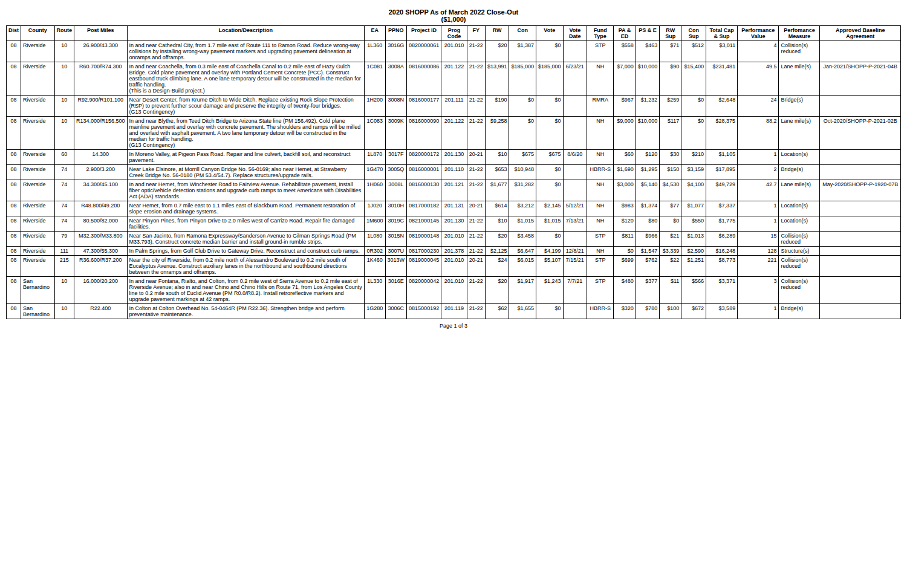2020 SHOPP As of March 2022 Close-Out ($1,000)
| Dist | County | Route | Post Miles | Location/Description | EA | PPNO | Project ID | Prog Code | FY | RW | Con | Vote | Vote Date | Fund Type | PA & ED | PS & E | RW Sup | Con Sup | Total Cap & Sup | Performance Value | Perfomance Measure | Approved Baseline Agreement |
| --- | --- | --- | --- | --- | --- | --- | --- | --- | --- | --- | --- | --- | --- | --- | --- | --- | --- | --- | --- | --- | --- | --- |
| 08 | Riverside | 10 | 26.900/43.300 | In and near Cathedral City, from 1.7 mile east of Route 111 to Ramon Road. Reduce wrong-way collisions by installing wrong-way pavement markers and upgrading pavement delineation at onramps and offramps. | 1L360 | 3016G | 0820000061 | 201.010 | 21-22 | $20 | $1,387 | $0 | | STP | $558 | $463 | $71 | $512 | $3,011 | 4 | Collision(s) reduced | |
| 08 | Riverside | 10 | R60.700/R74.300 | In and near Coachella, from 0.3 mile east of Coachella Canal to 0.2 mile east of Hazy Gulch Bridge. Cold plane pavement and overlay with Portland Cement Concrete (PCC). Construct eastbound truck climbing lane. A one lane temporary detour will be constructed in the median for traffic handling. (This is a Design-Build project.) | 1C081 | 3008A | 0816000086 | 201.122 | 21-22 | $13,991 | $185,000 | $185,000 | 6/23/21 | NH | $7,000 | $10,000 | $90 | $15,400 | $231,481 | 49.5 | Lane mile(s) | Jan-2021/SHOPP-P-2021-04B |
| 08 | Riverside | 10 | R92.900/R101.100 | Near Desert Center, from Krume Ditch to Wide Ditch. Replace existing Rock Slope Protection (RSP) to prevent further scour damage and preserve the integrity of twenty-four bridges. (G13 Contingency) | 1H200 | 3008N | 0816000177 | 201.111 | 21-22 | $190 | $0 | $0 | | RMRA | $967 | $1,232 | $259 | $0 | $2,648 | 24 | Bridge(s) | |
| 08 | Riverside | 10 | R134.000/R156.500 | In and near Blythe, from Teed Ditch Bridge to Arizona State line (PM 156.492). Cold plane mainline pavement and overlay with concrete pavement. The shoulders and ramps will be milled and overlaid with asphalt pavement. A two lane temporary detour will be constructed in the median for traffic handling. (G13 Contingency) | 1C083 | 3009K | 0816000090 | 201.122 | 21-22 | $9,258 | $0 | $0 | | NH | $9,000 | $10,000 | $117 | $0 | $28,375 | 88.2 | Lane mile(s) | Oct-2020/SHOPP-P-2021-02B |
| 08 | Riverside | 60 | 14.300 | In Moreno Valley, at Pigeon Pass Road. Repair and line culvert, backfill soil, and reconstruct pavement. | 1L870 | 3017F | 0820000172 | 201.130 | 20-21 | $10 | $675 | $675 | 8/6/20 | NH | $60 | $120 | $30 | $210 | $1,105 | 1 | Location(s) | |
| 08 | Riverside | 74 | 2.900/3.200 | Near Lake Elsinore, at Morrill Canyon Bridge No. 56-0169; also near Hemet, at Strawberry Creek Bridge No. 56-0180 (PM 53.4/54.7). Replace structures/upgrade rails. | 1G470 | 3005Q | 0816000001 | 201.110 | 21-22 | $653 | $10,948 | $0 | | HBRR-S | $1,690 | $1,295 | $150 | $3,159 | $17,895 | 2 | Bridge(s) | |
| 08 | Riverside | 74 | 34.300/45.100 | In and near Hemet, from Winchester Road to Fairview Avenue. Rehabilitate pavement, install fiber optic/vehicle detection stations and upgrade curb ramps to meet Americans with Disabilities Act (ADA) standards. | 1H060 | 3008L | 0816000130 | 201.121 | 21-22 | $1,677 | $31,282 | $0 | | NH | $3,000 | $5,140 | $4,530 | $4,100 | $49,729 | 42.7 | Lane mile(s) | May-2020/SHOPP-P-1920-07B |
| 08 | Riverside | 74 | R48.800/49.200 | Near Hemet, from 0.7 mile east to 1.1 miles east of Blackburn Road. Permanent restoration of slope erosion and drainage systems. | 1J020 | 3010H | 0817000182 | 201.131 | 20-21 | $614 | $3,212 | $2,145 | 5/12/21 | NH | $983 | $1,374 | $77 | $1,077 | $7,337 | 1 | Location(s) | |
| 08 | Riverside | 74 | 80.500/82.000 | Near Pinyon Pines, from Pinyon Drive to 2.0 miles west of Carrizo Road. Repair fire damaged facilities. | 1M600 | 3019C | 0821000145 | 201.130 | 21-22 | $10 | $1,015 | $1,015 | 7/13/21 | NH | $120 | $80 | $0 | $550 | $1,775 | 1 | Location(s) | |
| 08 | Riverside | 79 | M32.300/M33.800 | Near San Jacinto, from Ramona Expressway/Sanderson Avenue to Gilman Springs Road (PM M33.793). Construct concrete median barrier and install ground-in rumble strips. | 1L080 | 3015N | 0819000148 | 201.010 | 21-22 | $20 | $3,458 | $0 | | STP | $811 | $966 | $21 | $1,013 | $6,289 | 15 | Collision(s) reduced | |
| 08 | Riverside | 111 | 47.300/55.300 | In Palm Springs, from Golf Club Drive to Gateway Drive. Reconstruct and construct curb ramps. | 0R302 | 3007U | 0817000230 | 201.378 | 21-22 | $2,125 | $6,647 | $4,199 | 12/8/21 | NH | $0 | $1,547 | $3,339 | $2,590 | $16,248 | 128 | Structure(s) | |
| 08 | Riverside | 215 | R36.600/R37.200 | Near the city of Riverside, from 0.2 mile north of Alessandro Boulevard to 0.2 mile south of Eucalyptus Avenue. Construct auxiliary lanes in the northbound and southbound directions between the onramps and offramps. | 1K460 | 3013W | 0819000045 | 201.010 | 20-21 | $24 | $6,015 | $5,107 | 7/15/21 | STP | $699 | $762 | $22 | $1,251 | $8,773 | 221 | Collision(s) reduced | |
| 08 | San Bernardino | 10 | 16.000/20.200 | In and near Fontana, Rialto, and Colton, from 0.2 mile west of Sierra Avenue to 0.2 mile east of Riverside Avenue; also in and near Chino and Chino Hills on Route 71, from Los Angeles County line to 0.2 mile south of Euclid Avenue (PM R0.0/R8.2). Install retroreflective markers and upgrade pavement markings at 42 ramps. | 1L330 | 3016E | 0820000042 | 201.010 | 21-22 | $20 | $1,917 | $1,243 | 7/7/21 | STP | $480 | $377 | $11 | $566 | $3,371 | 3 | Collision(s) reduced | |
| 08 | San Bernardino | 10 | R22.400 | In Colton at Colton Overhead No. 54-0464R (PM R22.36). Strengthen bridge and perform preventative maintenance. | 1G280 | 3006C | 0815000192 | 201.119 | 21-22 | $62 | $1,655 | $0 | | HBRR-S | $320 | $780 | $100 | $672 | $3,589 | 1 | Bridge(s) | |
Page 1 of 3